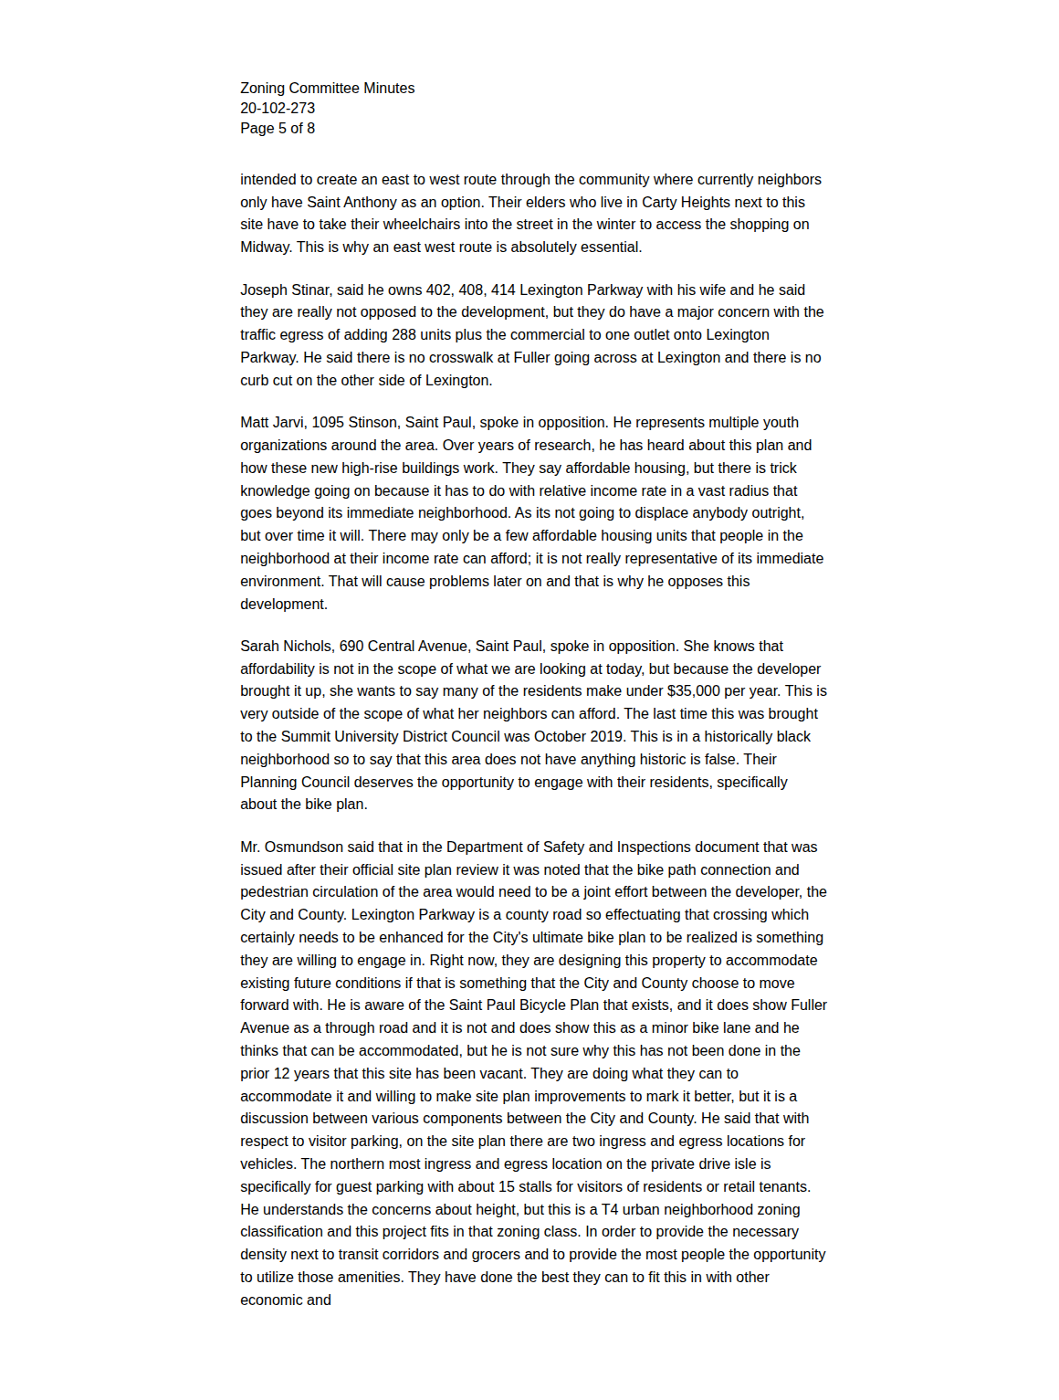Zoning Committee Minutes
20-102-273
Page 5 of 8
intended to create an east to west route through the community where currently neighbors only have Saint Anthony as an option. Their elders who live in Carty Heights next to this site have to take their wheelchairs into the street in the winter to access the shopping on Midway. This is why an east west route is absolutely essential.
Joseph Stinar, said he owns 402, 408, 414 Lexington Parkway with his wife and he said they are really not opposed to the development, but they do have a major concern with the traffic egress of adding 288 units plus the commercial to one outlet onto Lexington Parkway. He said there is no crosswalk at Fuller going across at Lexington and there is no curb cut on the other side of Lexington.
Matt Jarvi, 1095 Stinson, Saint Paul, spoke in opposition. He represents multiple youth organizations around the area. Over years of research, he has heard about this plan and how these new high-rise buildings work. They say affordable housing, but there is trick knowledge going on because it has to do with relative income rate in a vast radius that goes beyond its immediate neighborhood. As its not going to displace anybody outright, but over time it will. There may only be a few affordable housing units that people in the neighborhood at their income rate can afford; it is not really representative of its immediate environment. That will cause problems later on and that is why he opposes this development.
Sarah Nichols, 690 Central Avenue, Saint Paul, spoke in opposition. She knows that affordability is not in the scope of what we are looking at today, but because the developer brought it up, she wants to say many of the residents make under $35,000 per year. This is very outside of the scope of what her neighbors can afford. The last time this was brought to the Summit University District Council was October 2019. This is in a historically black neighborhood so to say that this area does not have anything historic is false. Their Planning Council deserves the opportunity to engage with their residents, specifically about the bike plan.
Mr. Osmundson said that in the Department of Safety and Inspections document that was issued after their official site plan review it was noted that the bike path connection and pedestrian circulation of the area would need to be a joint effort between the developer, the City and County. Lexington Parkway is a county road so effectuating that crossing which certainly needs to be enhanced for the City's ultimate bike plan to be realized is something they are willing to engage in. Right now, they are designing this property to accommodate existing future conditions if that is something that the City and County choose to move forward with. He is aware of the Saint Paul Bicycle Plan that exists, and it does show Fuller Avenue as a through road and it is not and does show this as a minor bike lane and he thinks that can be accommodated, but he is not sure why this has not been done in the prior 12 years that this site has been vacant. They are doing what they can to accommodate it and willing to make site plan improvements to mark it better, but it is a discussion between various components between the City and County. He said that with respect to visitor parking, on the site plan there are two ingress and egress locations for vehicles. The northern most ingress and egress location on the private drive isle is specifically for guest parking with about 15 stalls for visitors of residents or retail tenants. He understands the concerns about height, but this is a T4 urban neighborhood zoning classification and this project fits in that zoning class. In order to provide the necessary density next to transit corridors and grocers and to provide the most people the opportunity to utilize those amenities. They have done the best they can to fit this in with other economic and